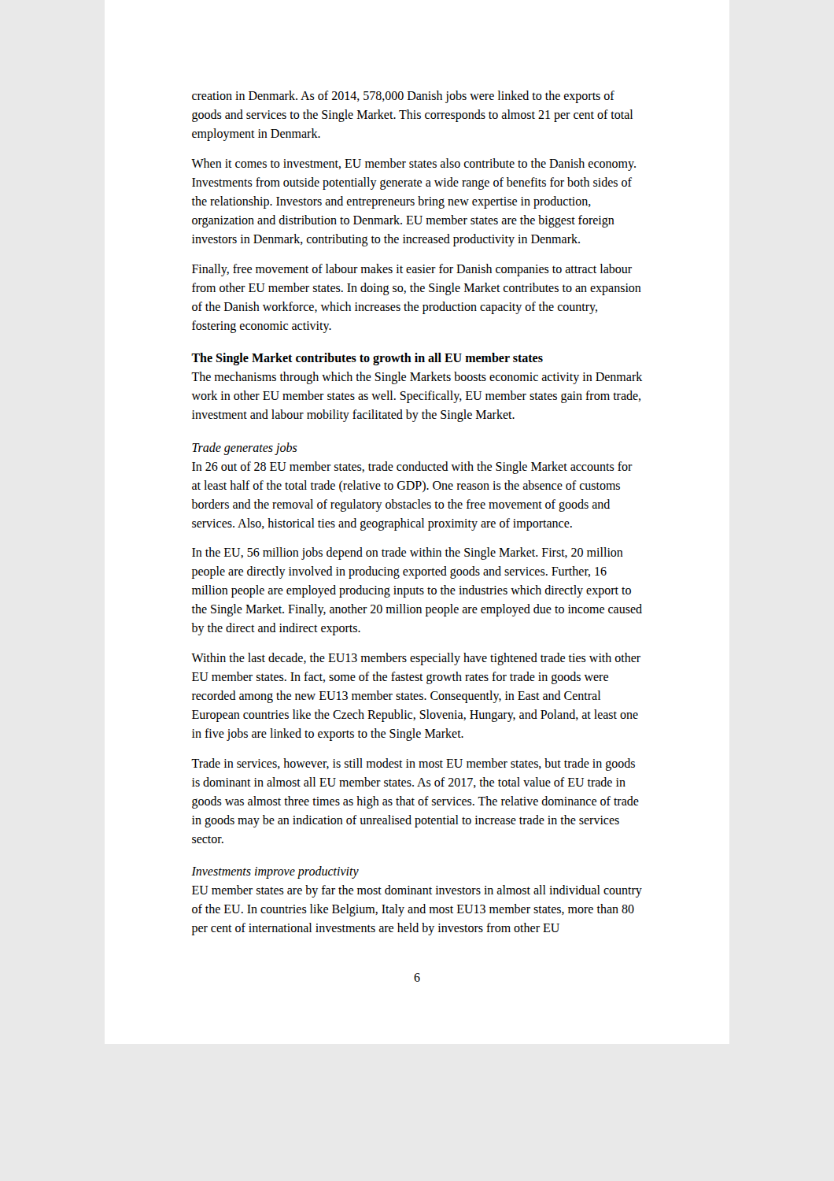creation in Denmark. As of 2014, 578,000 Danish jobs were linked to the exports of goods and services to the Single Market. This corresponds to almost 21 per cent of total employment in Denmark.
When it comes to investment, EU member states also contribute to the Danish economy. Investments from outside potentially generate a wide range of benefits for both sides of the relationship. Investors and entrepreneurs bring new expertise in production, organization and distribution to Denmark. EU member states are the biggest foreign investors in Denmark, contributing to the increased productivity in Denmark.
Finally, free movement of labour makes it easier for Danish companies to attract labour from other EU member states. In doing so, the Single Market contributes to an expansion of the Danish workforce, which increases the production capacity of the country, fostering economic activity.
The Single Market contributes to growth in all EU member states
The mechanisms through which the Single Markets boosts economic activity in Denmark work in other EU member states as well. Specifically, EU member states gain from trade, investment and labour mobility facilitated by the Single Market.
Trade generates jobs
In 26 out of 28 EU member states, trade conducted with the Single Market accounts for at least half of the total trade (relative to GDP). One reason is the absence of customs borders and the removal of regulatory obstacles to the free movement of goods and services. Also, historical ties and geographical proximity are of importance.
In the EU, 56 million jobs depend on trade within the Single Market. First, 20 million people are directly involved in producing exported goods and services. Further, 16 million people are employed producing inputs to the industries which directly export to the Single Market. Finally, another 20 million people are employed due to income caused by the direct and indirect exports.
Within the last decade, the EU13 members especially have tightened trade ties with other EU member states. In fact, some of the fastest growth rates for trade in goods were recorded among the new EU13 member states. Consequently, in East and Central European countries like the Czech Republic, Slovenia, Hungary, and Poland, at least one in five jobs are linked to exports to the Single Market.
Trade in services, however, is still modest in most EU member states, but trade in goods is dominant in almost all EU member states. As of 2017, the total value of EU trade in goods was almost three times as high as that of services. The relative dominance of trade in goods may be an indication of unrealised potential to increase trade in the services sector.
Investments improve productivity
EU member states are by far the most dominant investors in almost all individual country of the EU. In countries like Belgium, Italy and most EU13 member states, more than 80 per cent of international investments are held by investors from other EU
6